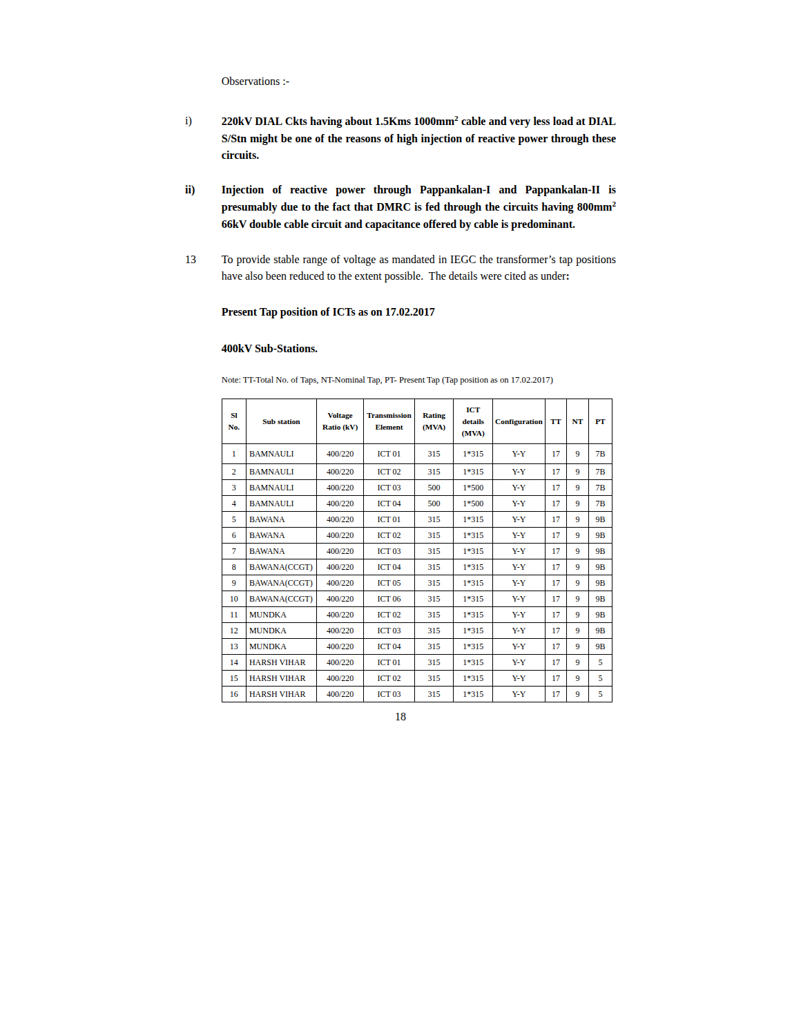Observations :-
i)
220kV DIAL Ckts having about 1.5Kms 1000mm2 cable and very less load at DIAL S/Stn might be one of the reasons of high injection of reactive power through these circuits.
ii)
Injection of reactive power through Pappankalan-I and Pappankalan-II is presumably due to the fact that DMRC is fed through the circuits having 800mm2 66kV double cable circuit and capacitance offered by cable is predominant.
13
To provide stable range of voltage as mandated in IEGC the transformer’s tap positions have also been reduced to the extent possible. The details were cited as under:
Present Tap position of ICTs as on 17.02.2017
400kV Sub-Stations.
Note: TT-Total No. of Taps, NT-Nominal Tap, PT- Present Tap (Tap position as on 17.02.2017)
| Sl No. | Sub station | Voltage Ratio (kV) | Transmission Element | Rating (MVA) | ICT details (MVA) | Configuration | TT | NT | PT |
| --- | --- | --- | --- | --- | --- | --- | --- | --- | --- |
| 1 | BAMNAULI | 400/220 | ICT 01 | 315 | 1*315 | Y-Y | 17 | 9 | 7B |
| 2 | BAMNAULI | 400/220 | ICT 02 | 315 | 1*315 | Y-Y | 17 | 9 | 7B |
| 3 | BAMNAULI | 400/220 | ICT 03 | 500 | 1*500 | Y-Y | 17 | 9 | 7B |
| 4 | BAMNAULI | 400/220 | ICT 04 | 500 | 1*500 | Y-Y | 17 | 9 | 7B |
| 5 | BAWANA | 400/220 | ICT 01 | 315 | 1*315 | Y-Y | 17 | 9 | 9B |
| 6 | BAWANA | 400/220 | ICT 02 | 315 | 1*315 | Y-Y | 17 | 9 | 9B |
| 7 | BAWANA | 400/220 | ICT 03 | 315 | 1*315 | Y-Y | 17 | 9 | 9B |
| 8 | BAWANA(CCGT) | 400/220 | ICT 04 | 315 | 1*315 | Y-Y | 17 | 9 | 9B |
| 9 | BAWANA(CCGT) | 400/220 | ICT 05 | 315 | 1*315 | Y-Y | 17 | 9 | 9B |
| 10 | BAWANA(CCGT) | 400/220 | ICT 06 | 315 | 1*315 | Y-Y | 17 | 9 | 9B |
| 11 | MUNDKA | 400/220 | ICT 02 | 315 | 1*315 | Y-Y | 17 | 9 | 9B |
| 12 | MUNDKA | 400/220 | ICT 03 | 315 | 1*315 | Y-Y | 17 | 9 | 9B |
| 13 | MUNDKA | 400/220 | ICT 04 | 315 | 1*315 | Y-Y | 17 | 9 | 9B |
| 14 | HARSH VIHAR | 400/220 | ICT 01 | 315 | 1*315 | Y-Y | 17 | 9 | 5 |
| 15 | HARSH VIHAR | 400/220 | ICT 02 | 315 | 1*315 | Y-Y | 17 | 9 | 5 |
| 16 | HARSH VIHAR | 400/220 | ICT 03 | 315 | 1*315 | Y-Y | 17 | 9 | 5 |
18